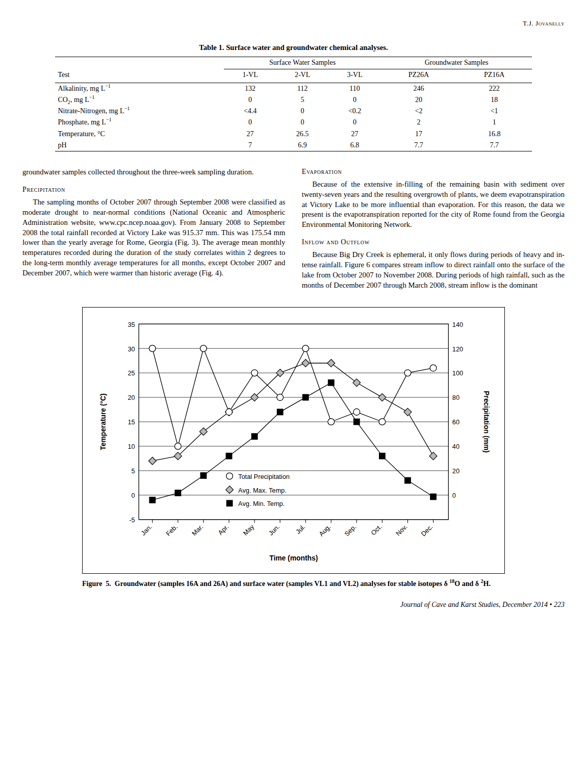T.J. Jovanelly
Table 1. Surface water and groundwater chemical analyses.
| | Surface Water Samples | Groundwater Samples |
| --- | --- | --- |
| Test | 1-VL | 2-VL | 3-VL | PZ26A | PZ16A |
| Alkalinity, mg L −1 | 132 | 112 | 110 | 246 | 222 |
| CO 2 , mg L −1 | 0 | 5 | 0 | 20 | 18 |
| Nitrate-Nitrogen, mg L −1 | <4.4 | 0 | <0.2 | <2 | <1 |
| Phosphate, mg L −1 | 0 | 0 | 0 | 2 | 1 |
| Temperature, °C | 27 | 26.5 | 27 | 17 | 16.8 |
| pH | 7 | 6.9 | 6.8 | 7.7 | 7.7 |
groundwater samples collected throughout the three-week sampling duration.
Precipitation
The sampling months of October 2007 through September 2008 were classified as moderate drought to near-normal conditions (National Oceanic and Atmospheric Administration website, www.cpc.ncep.noaa.gov). From January 2008 to September 2008 the total rainfall recorded at Victory Lake was 915.37 mm. This was 175.54 mm lower than the yearly average for Rome, Georgia (Fig. 3). The average mean monthly temperatures recorded during the duration of the study correlates within 2 degrees to the long-term monthly average temperatures for all months, except October 2007 and December 2007, which were warmer than historic average (Fig. 4).
Evaporation
Because of the extensive in-filling of the remaining basin with sediment over twenty-seven years and the resulting overgrowth of plants, we deem evapotranspiration at Victory Lake to be more influential than evaporation. For this reason, the data we present is the evapotranspiration reported for the city of Rome found from the Georgia Environmental Monitoring Network.
Inflow and Outflow
Because Big Dry Creek is ephemeral, it only flows during periods of heavy and intense rainfall. Figure 6 compares stream inflow to direct rainfall onto the surface of the lake from October 2007 to November 2008. During periods of high rainfall, such as the months of December 2007 through March 2008, stream inflow is the dominant
35 30 25 20 15 10 5 0 -5 140 120 100 80 60 40 20 0 Temperature (°C) Precipitation (mm) Time (months) Jan. Feb. Mar. Apr. May Jun. Jul. Aug. Sep. Oct. Nov. Dec. Total Precipitation Avg. Max. Temp. Avg. Min. Temp.
Figure 5. Groundwater (samples 16A and 26A) and surface water (samples VL1 and VL2) analyses for stable isotopes δ 18O and δ 2H.
Journal of Cave and Karst Studies, December 2014 • 223